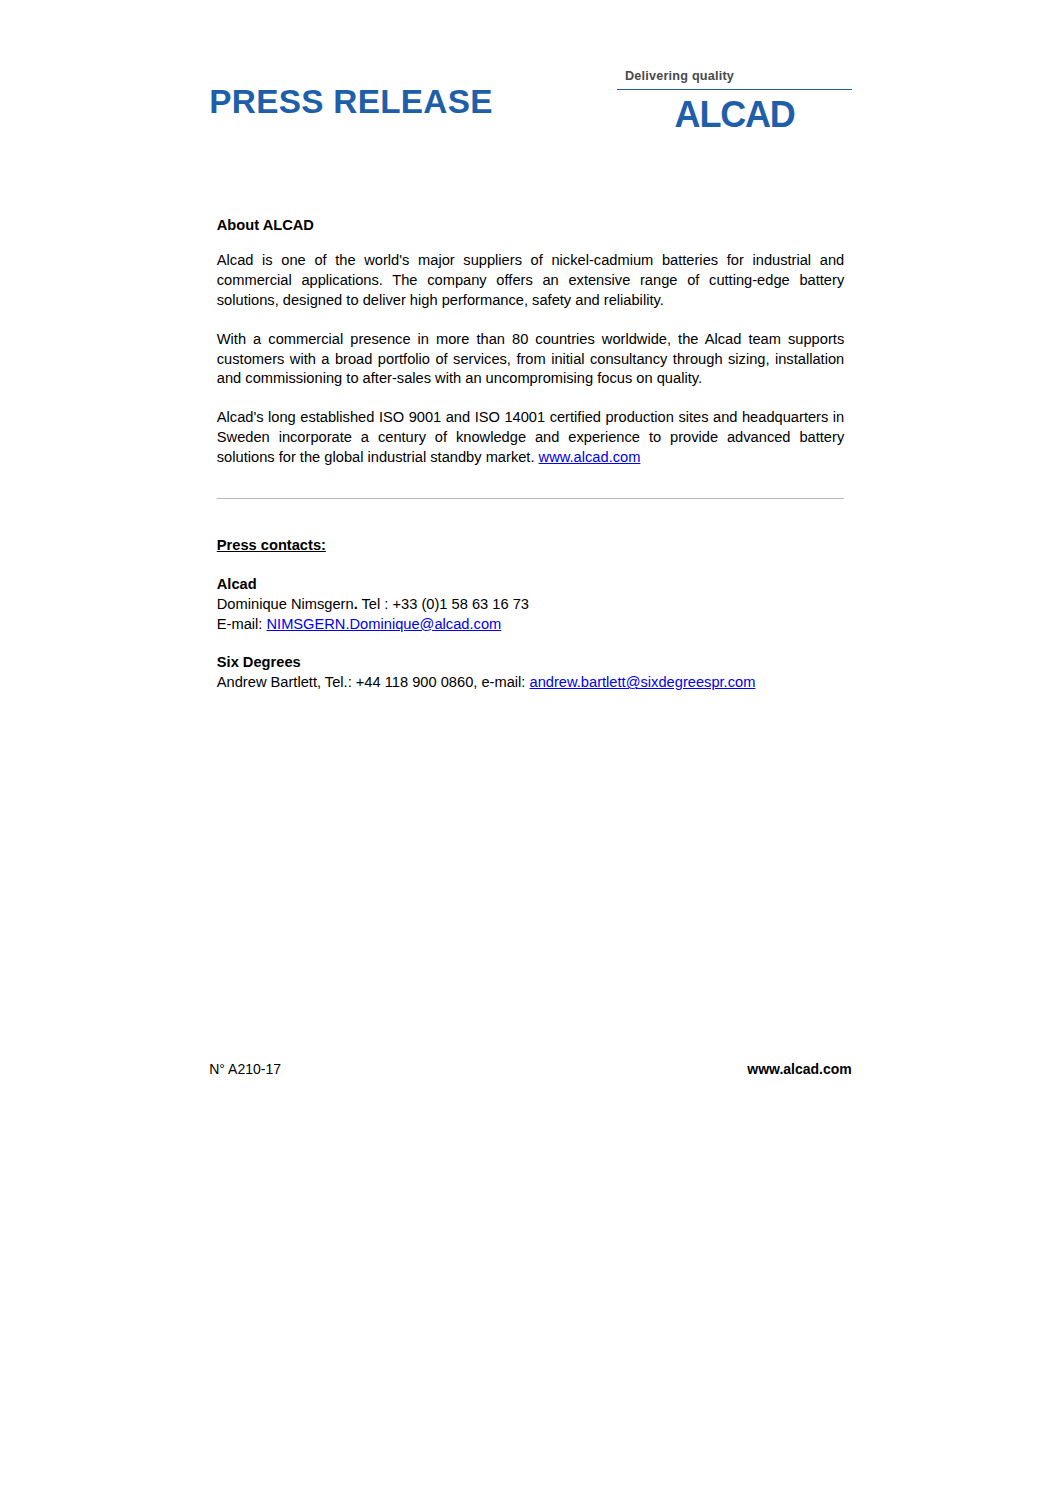PRESS RELEASE
Delivering quality
ALCAD
About ALCAD
Alcad is one of the world's major suppliers of nickel-cadmium batteries for industrial and commercial applications. The company offers an extensive range of cutting-edge battery solutions, designed to deliver high performance, safety and reliability.
With a commercial presence in more than 80 countries worldwide, the Alcad team supports customers with a broad portfolio of services, from initial consultancy through sizing, installation and commissioning to after-sales with an uncompromising focus on quality.
Alcad's long established ISO 9001 and ISO 14001 certified production sites and headquarters in Sweden incorporate a century of knowledge and experience to provide advanced battery solutions for the global industrial standby market. www.alcad.com
Press contacts:
Alcad
Dominique Nimsgern. Tel : +33 (0)1 58 63 16 73
E-mail: NIMSGERN.Dominique@alcad.com
Six Degrees
Andrew Bartlett, Tel.: +44 118 900 0860, e-mail: andrew.bartlett@sixdegreespr.com
N° A210-17 www.alcad.com